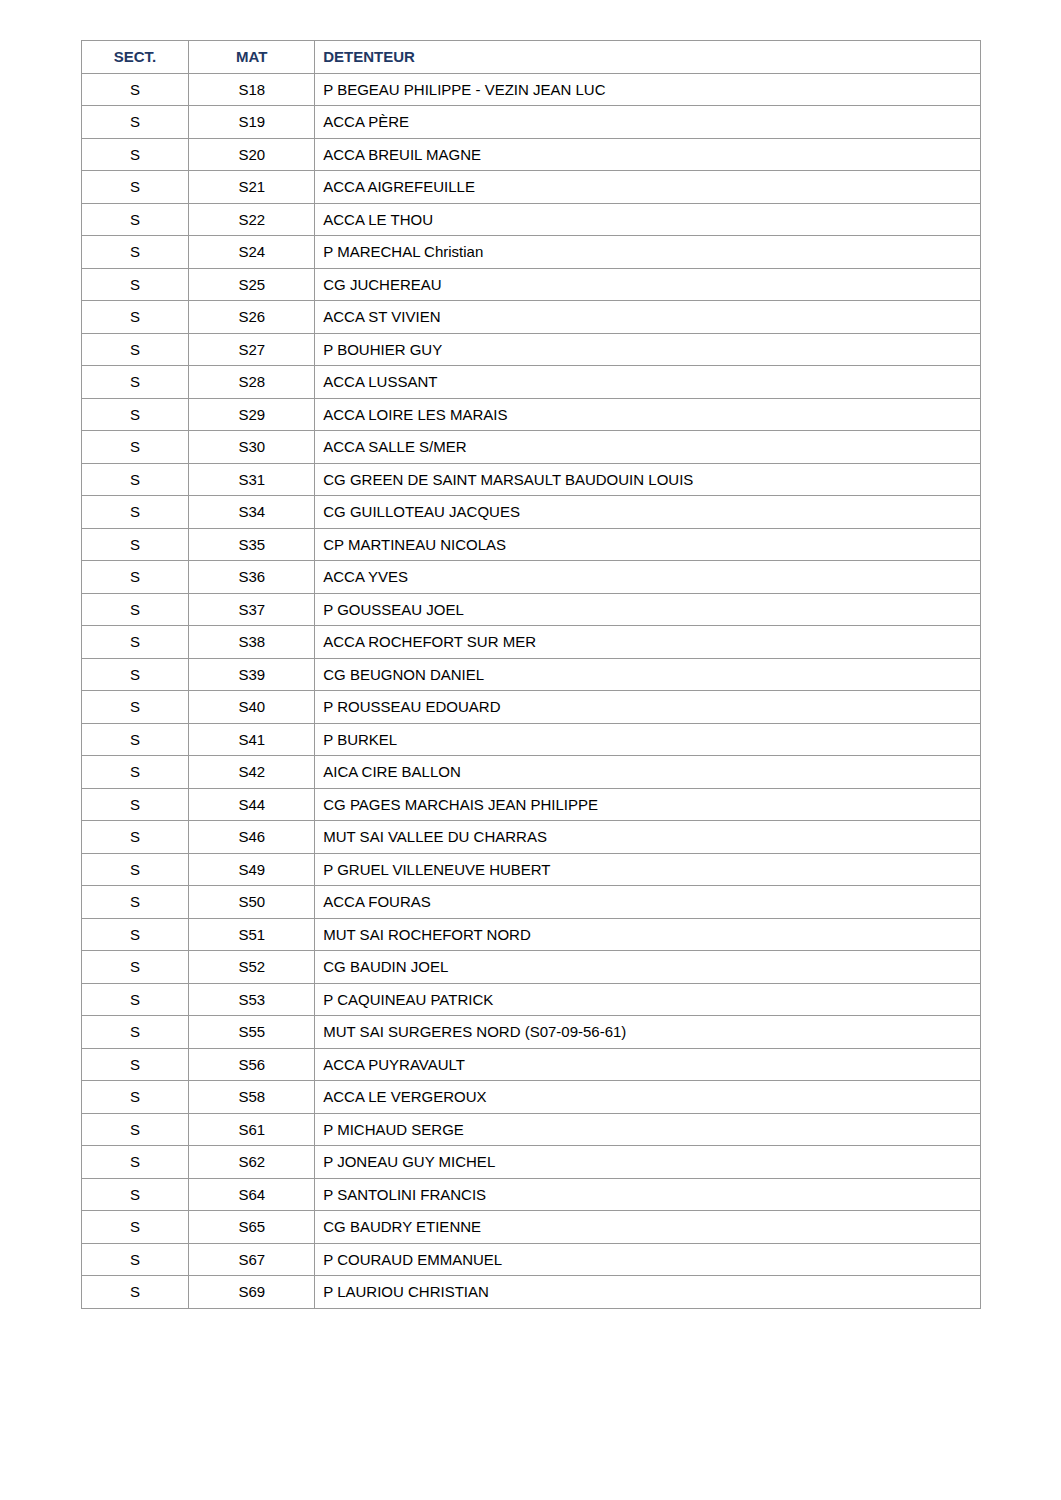| SECT. | MAT | DETENTEUR |
| --- | --- | --- |
| S | S18 | P BEGEAU PHILIPPE - VEZIN JEAN LUC |
| S | S19 | ACCA PÈRE |
| S | S20 | ACCA BREUIL MAGNE |
| S | S21 | ACCA AIGREFEUILLE |
| S | S22 | ACCA LE THOU |
| S | S24 | P MARECHAL Christian |
| S | S25 | CG JUCHEREAU |
| S | S26 | ACCA ST VIVIEN |
| S | S27 | P BOUHIER GUY |
| S | S28 | ACCA LUSSANT |
| S | S29 | ACCA LOIRE LES MARAIS |
| S | S30 | ACCA SALLE S/MER |
| S | S31 | CG GREEN DE SAINT MARSAULT BAUDOUIN LOUIS |
| S | S34 | CG GUILLOTEAU JACQUES |
| S | S35 | CP MARTINEAU NICOLAS |
| S | S36 | ACCA YVES |
| S | S37 | P GOUSSEAU JOEL |
| S | S38 | ACCA ROCHEFORT SUR MER |
| S | S39 | CG BEUGNON DANIEL |
| S | S40 | P ROUSSEAU EDOUARD |
| S | S41 | P BURKEL |
| S | S42 | AICA CIRE BALLON |
| S | S44 | CG PAGES MARCHAIS JEAN PHILIPPE |
| S | S46 | MUT SAI VALLEE DU CHARRAS |
| S | S49 | P GRUEL VILLENEUVE HUBERT |
| S | S50 | ACCA FOURAS |
| S | S51 | MUT SAI ROCHEFORT NORD |
| S | S52 | CG BAUDIN JOEL |
| S | S53 | P CAQUINEAU PATRICK |
| S | S55 | MUT SAI SURGERES NORD (S07-09-56-61) |
| S | S56 | ACCA PUYRAVAULT |
| S | S58 | ACCA LE VERGEROUX |
| S | S61 | P MICHAUD SERGE |
| S | S62 | P JONEAU GUY MICHEL |
| S | S64 | P SANTOLINI FRANCIS |
| S | S65 | CG BAUDRY ETIENNE |
| S | S67 | P COURAUD EMMANUEL |
| S | S69 | P LAURIOU CHRISTIAN |